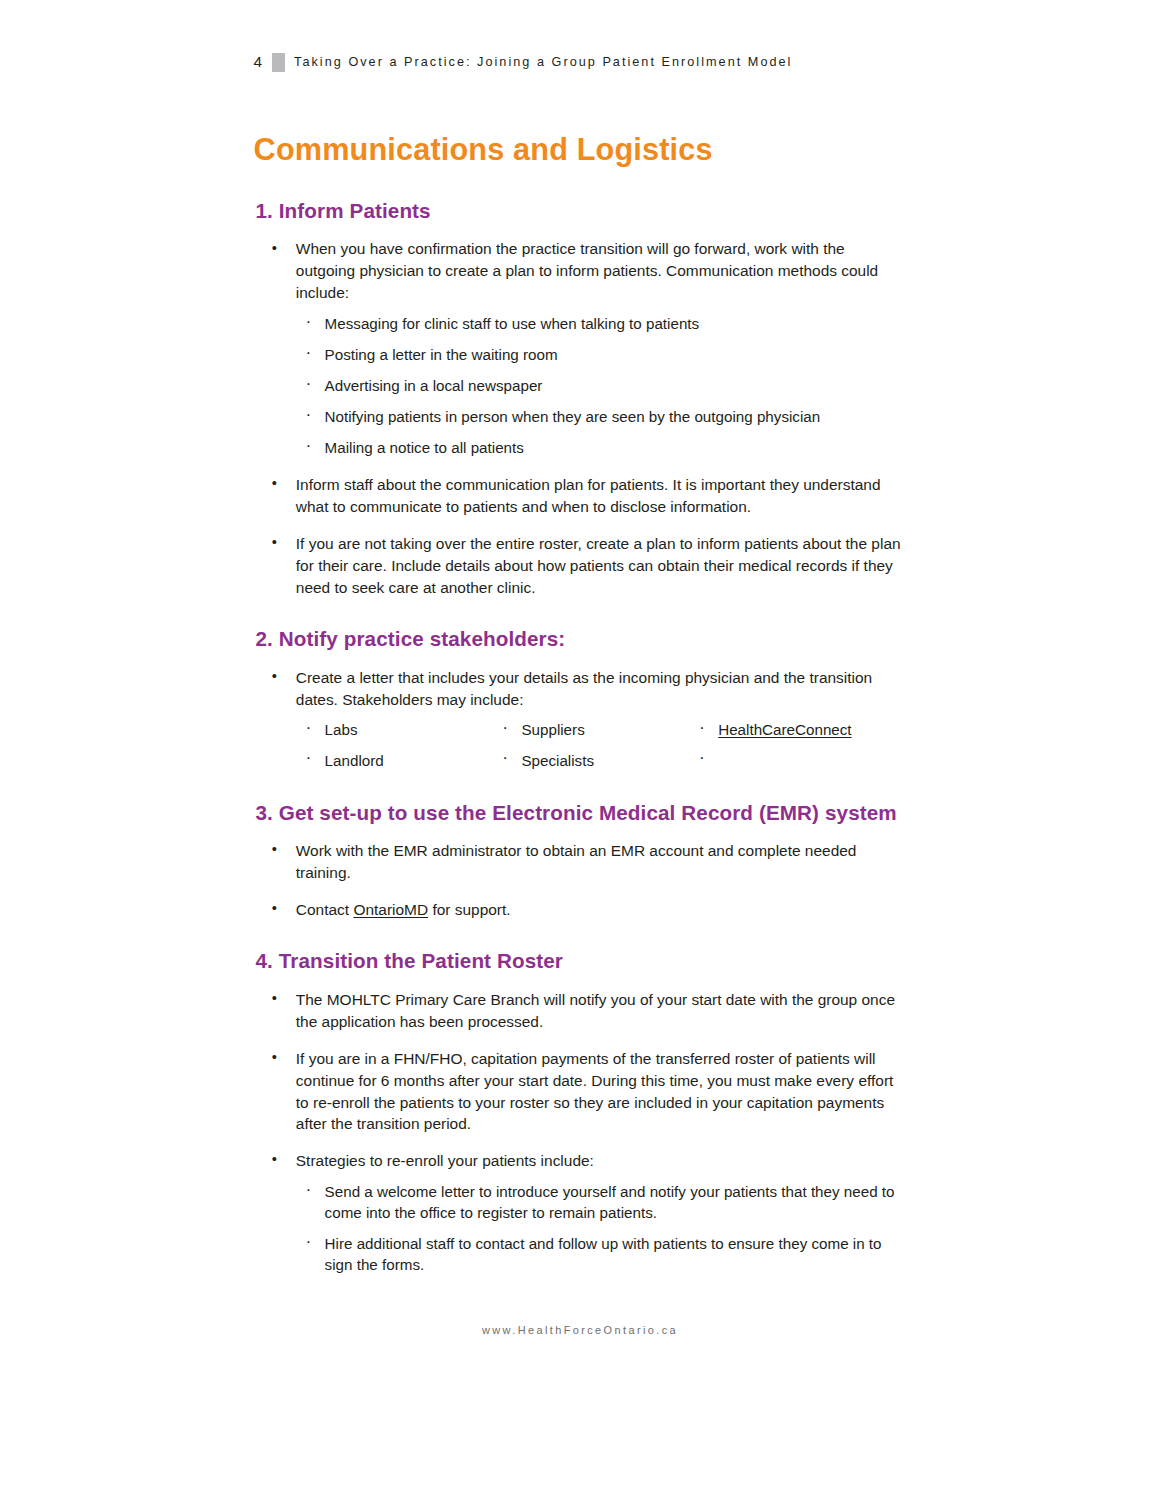4 Taking Over a Practice: Joining a Group Patient Enrollment Model
Communications and Logistics
1. Inform Patients
When you have confirmation the practice transition will go forward, work with the outgoing physician to create a plan to inform patients. Communication methods could include:
Messaging for clinic staff to use when talking to patients
Posting a letter in the waiting room
Advertising in a local newspaper
Notifying patients in person when they are seen by the outgoing physician
Mailing a notice to all patients
Inform staff about the communication plan for patients. It is important they understand what to communicate to patients and when to disclose information.
If you are not taking over the entire roster, create a plan to inform patients about the plan for their care. Include details about how patients can obtain their medical records if they need to seek care at another clinic.
2. Notify practice stakeholders:
Create a letter that includes your details as the incoming physician and the transition dates. Stakeholders may include:
Labs
Suppliers
HealthCareConnect
Landlord
Specialists
3. Get set-up to use the Electronic Medical Record (EMR) system
Work with the EMR administrator to obtain an EMR account and complete needed training.
Contact OntarioMD for support.
4. Transition the Patient Roster
The MOHLTC Primary Care Branch will notify you of your start date with the group once the application has been processed.
If you are in a FHN/FHO, capitation payments of the transferred roster of patients will continue for 6 months after your start date. During this time, you must make every effort to re-enroll the patients to your roster so they are included in your capitation payments after the transition period.
Strategies to re-enroll your patients include:
Send a welcome letter to introduce yourself and notify your patients that they need to come into the office to register to remain patients.
Hire additional staff to contact and follow up with patients to ensure they come in to sign the forms.
www.HealthForceOntario.ca